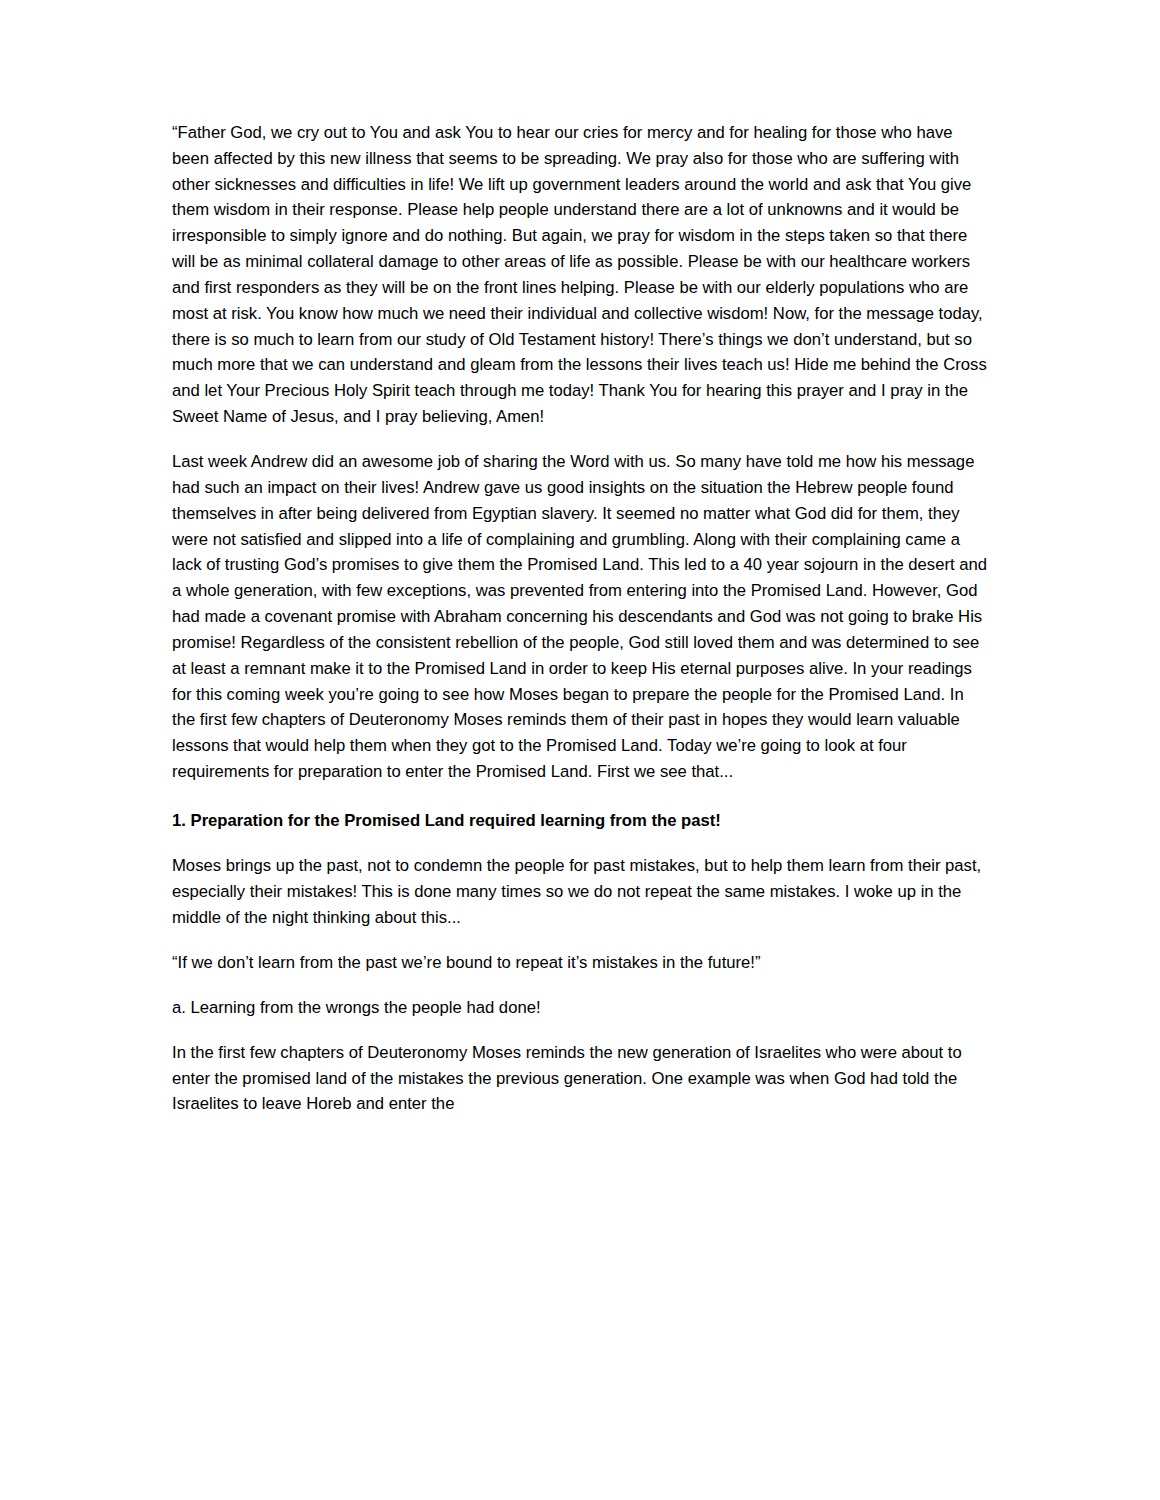“Father God, we cry out to You and ask You to hear our cries for mercy and for healing for those who have been affected by this new illness that seems to be spreading. We pray also for those who are suffering with other sicknesses and difficulties in life! We lift up government leaders around the world and ask that You give them wisdom in their response. Please help people understand there are a lot of unknowns and it would be irresponsible to simply ignore and do nothing. But again, we pray for wisdom in the steps taken so that there will be as minimal collateral damage to other areas of life as possible. Please be with our healthcare workers and first responders as they will be on the front lines helping. Please be with our elderly populations who are most at risk. You know how much we need their individual and collective wisdom! Now, for the message today, there is so much to learn from our study of Old Testament history! There’s things we don’t understand, but so much more that we can understand and gleam from the lessons their lives teach us! Hide me behind the Cross and let Your Precious Holy Spirit teach through me today! Thank You for hearing this prayer and I pray in the Sweet Name of Jesus, and I pray believing, Amen!
Last week Andrew did an awesome job of sharing the Word with us. So many have told me how his message had such an impact on their lives! Andrew gave us good insights on the situation the Hebrew people found themselves in after being delivered from Egyptian slavery. It seemed no matter what God did for them, they were not satisfied and slipped into a life of complaining and grumbling. Along with their complaining came a lack of trusting God’s promises to give them the Promised Land. This led to a 40 year sojourn in the desert and a whole generation, with few exceptions, was prevented from entering into the Promised Land. However, God had made a covenant promise with Abraham concerning his descendants and God was not going to brake His promise! Regardless of the consistent rebellion of the people, God still loved them and was determined to see at least a remnant make it to the Promised Land in order to keep His eternal purposes alive. In your readings for this coming week you’re going to see how Moses began to prepare the people for the Promised Land. In the first few chapters of Deuteronomy Moses reminds them of their past in hopes they would learn valuable lessons that would help them when they got to the Promised Land. Today we’re going to look at four requirements for preparation to enter the Promised Land. First we see that...
1. Preparation for the Promised Land required learning from the past!
Moses brings up the past, not to condemn the people for past mistakes, but to help them learn from their past, especially their mistakes! This is done many times so we do not repeat the same mistakes. I woke up in the middle of the night thinking about this...
“If we don’t learn from the past we’re bound to repeat it’s mistakes in the future!”
a. Learning from the wrongs the people had done!
In the first few chapters of Deuteronomy Moses reminds the new generation of Israelites who were about to enter the promised land of the mistakes the previous generation. One example was when God had told the Israelites to leave Horeb and enter the